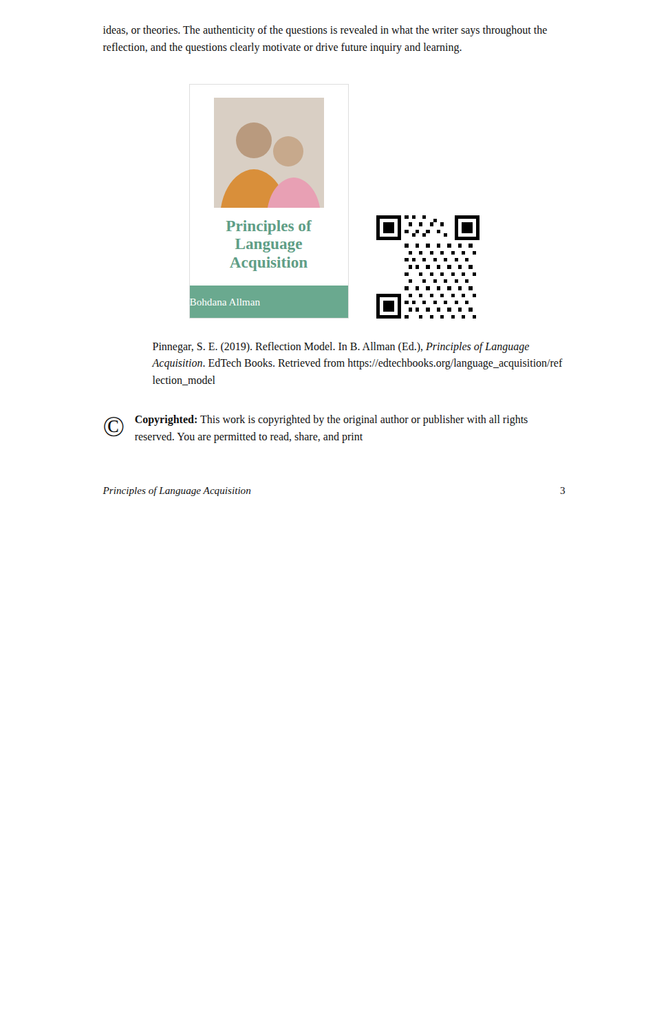ideas, or theories. The authenticity of the questions is revealed in what the writer says throughout the reflection, and the questions clearly motivate or drive future inquiry and learning.
Principles of
Language
Acquisition
Bohdana Allman
Pinnegar, S. E. (2019). Reflection Model. In B. Allman (Ed.), Principles of Language Acquisition. EdTech Books. Retrieved from https://edtechbooks.org/language_acquisition/reflection_model
©Copyrighted: This work is copyrighted by the original author or publisher with all rights reserved. You are permitted to read, share, and print
Principles of Language Acquisition 3